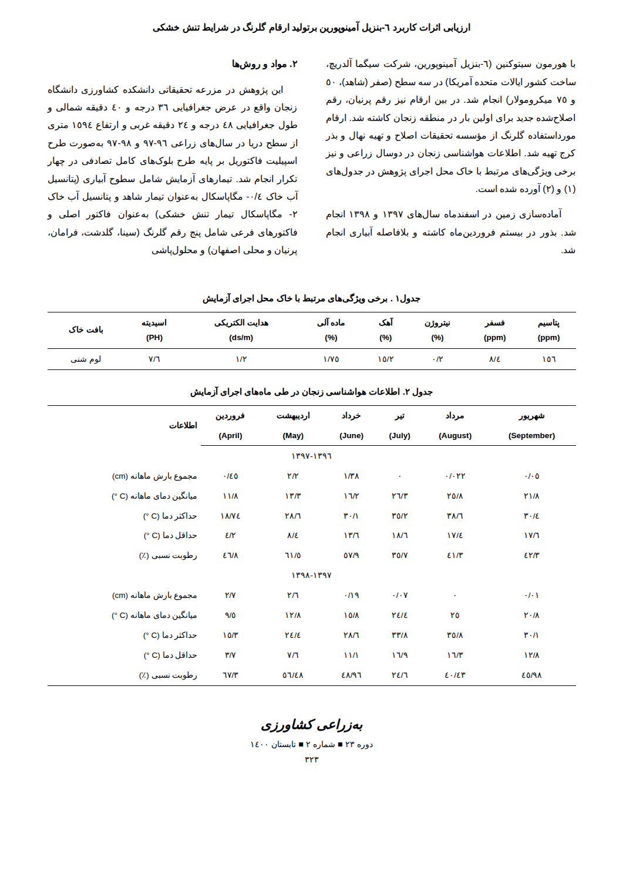ارزیابی اثرات کاربرد ٦-بنزیل آمینوپورین برتولید ارقام گلرنگ در شرایط تنش خشکی
با هورمون سیتوکنین (٦-بنزیل آمینوپورین، شرکت سیگما آلدریچ، ساخت کشور ایالات متحده آمریکا) در سه سطح (صفر (شاهد)، ٥٠ و ٧٥ میکرومولار) انجام شد. در بین ارقام نیز رقم پرنیان، رقم اصلاح‌شده جدید برای اولین بار در منطقه زنجان کاشته شد. ارقام مورداستفاده گلرنگ از مؤسسه تحقیقات اصلاح و تهیه نهال و بذر کرج تهیه شد. اطلاعات هواشناسی زنجان در دوسال زراعی و نیز برخی ویژگی‌های مرتبط با خاک محل اجرای پژوهش در جدول‌های (١) و (٢) آورده شده است.
آماده‌سازی زمین در اسفندماه سال‌های ١٣٩٧ و ١٣٩٨ انجام شد. بذور در بیستم فروردین‌ماه کاشته و بلافاصله آبیاری انجام شد.
٢. مواد و روش‌ها
این پژوهش در مزرعه تحقیقاتی دانشکده کشاورزی دانشگاه زنجان واقع در عرض جغرافیایی ٣٦ درجه و ٤٠ دقیقه شمالی و طول جغرافیایی ٤٨ درجه و ٢٤ دقیقه غربی و ارتفاع ١٥٩٤ متری از سطح دریا در سال‌های زراعی ٩٦-٩٧ و ٩٨-٩٧ به‌صورت طرح اسپیلیت فاکتوریل بر پایه طرح بلوک‌های کامل تصادفی در چهار تکرار انجام شد. تیمارهای آزمایش شامل سطوح آبیاری (پتانسیل آب خاک ٠/٤- مگاپاسکال به‌عنوان تیمار شاهد و پتانسیل آب خاک ٢- مگاپاسکال تیمار تنش خشکی) به‌عنوان فاکتور اصلی و فاکتورهای فرعی شامل پنج رقم گلرنگ (سینا، گلدشت، فرامان، پرنیان و محلی اصفهان) و محلول‌پاشی
جدول١ . برخی ویژگی‌های مرتبط با خاک محل اجرای آزمایش
| پتاسیم (ppm) | فسفر (ppm) | نیتروژن (%) | آهک (%) | ماده آلی (%) | هدایت الکتریکی (ds/m) | اسیدیته (PH) | بافت خاک |
| --- | --- | --- | --- | --- | --- | --- | --- |
| ١٥٦ | ٨/٤ | ٠/٢ | ١٥/٢ | ١/٧٥ | ١/٢ | ٧/٦ | لوم شنی |
جدول ٢. اطلاعات هواشناسی زنجان در طی ماه‌های اجرای آزمایش
| شهریور | مرداد | تیر | خرداد | اردیبهشت | فروردین | اطلاعات |
| --- | --- | --- | --- | --- | --- | --- |
| (September) | (August) | (July) | (June) | (May) | (April) |
| ١٣٩٦-١٣٩٧ |
| ٠/٠٥ | ٠/٠٢٢ | ٠ | ١/٣٨ | ٢/٢ | ٠/٤٥ | مجموع بارش ماهانه (cm) |
| ٢١/٨ | ٢٥/٨ | ٢٦/٣ | ١٦/٢ | ١٣/٣ | ١١/٨ | میانگین دمای ماهانه (C °) |
| ٣٠/٤ | ٣٨/٦ | ٣٥/٢ | ٣٠/١ | ٢٨/٦ | ١٨/٧٤ | حداکثر دما (C °) |
| ١٧/٦ | ١٧/٤ | ١٨/٦ | ١٣/٦ | ٨/٤ | ٤/٢ | حداقل دما (C °) |
| ٤٢/٣ | ٤١/٣ | ٣٥/٧ | ٥٧/٩ | ٦١/٥ | ٤٦/٨ | رطوبت نسبی (٪) |
| ١٣٩٧-١٣٩٨ |
| ٠/٠١ | ٠ | ٠/٠٧ | ٠/١٩ | ٢/٦ | ٢/٧ | مجموع بارش ماهانه (cm) |
| ٢٠/٨ | ٢٥ | ٢٤/٤ | ١٥/٨ | ١٢/٨ | ٩/٥ | میانگین دمای ماهانه (C °) |
| ٣٠/١ | ٣٥/٨ | ٣٣/٨ | ٢٨/٦ | ٢٤/٤ | ١٥/٣ | حداکثر دما (C °) |
| ١٢/٨ | ١٦/٣ | ١٦/٩ | ١١/١ | ٧/٦ | ٣/٧ | حداقل دما (C °) |
| ٤٥/٩٨ | ٤٠/٤٣ | ٢٤/٦ | ٤٨/٩٦ | ٥٦/٤٨ | ٦٧/٣ | رطوبت نسبی (٪) |
به‌زراعی کشاورزی
دوره ٢٣ ■ شماره ٢ ■ تابستان ١٤٠٠
٣٢٣